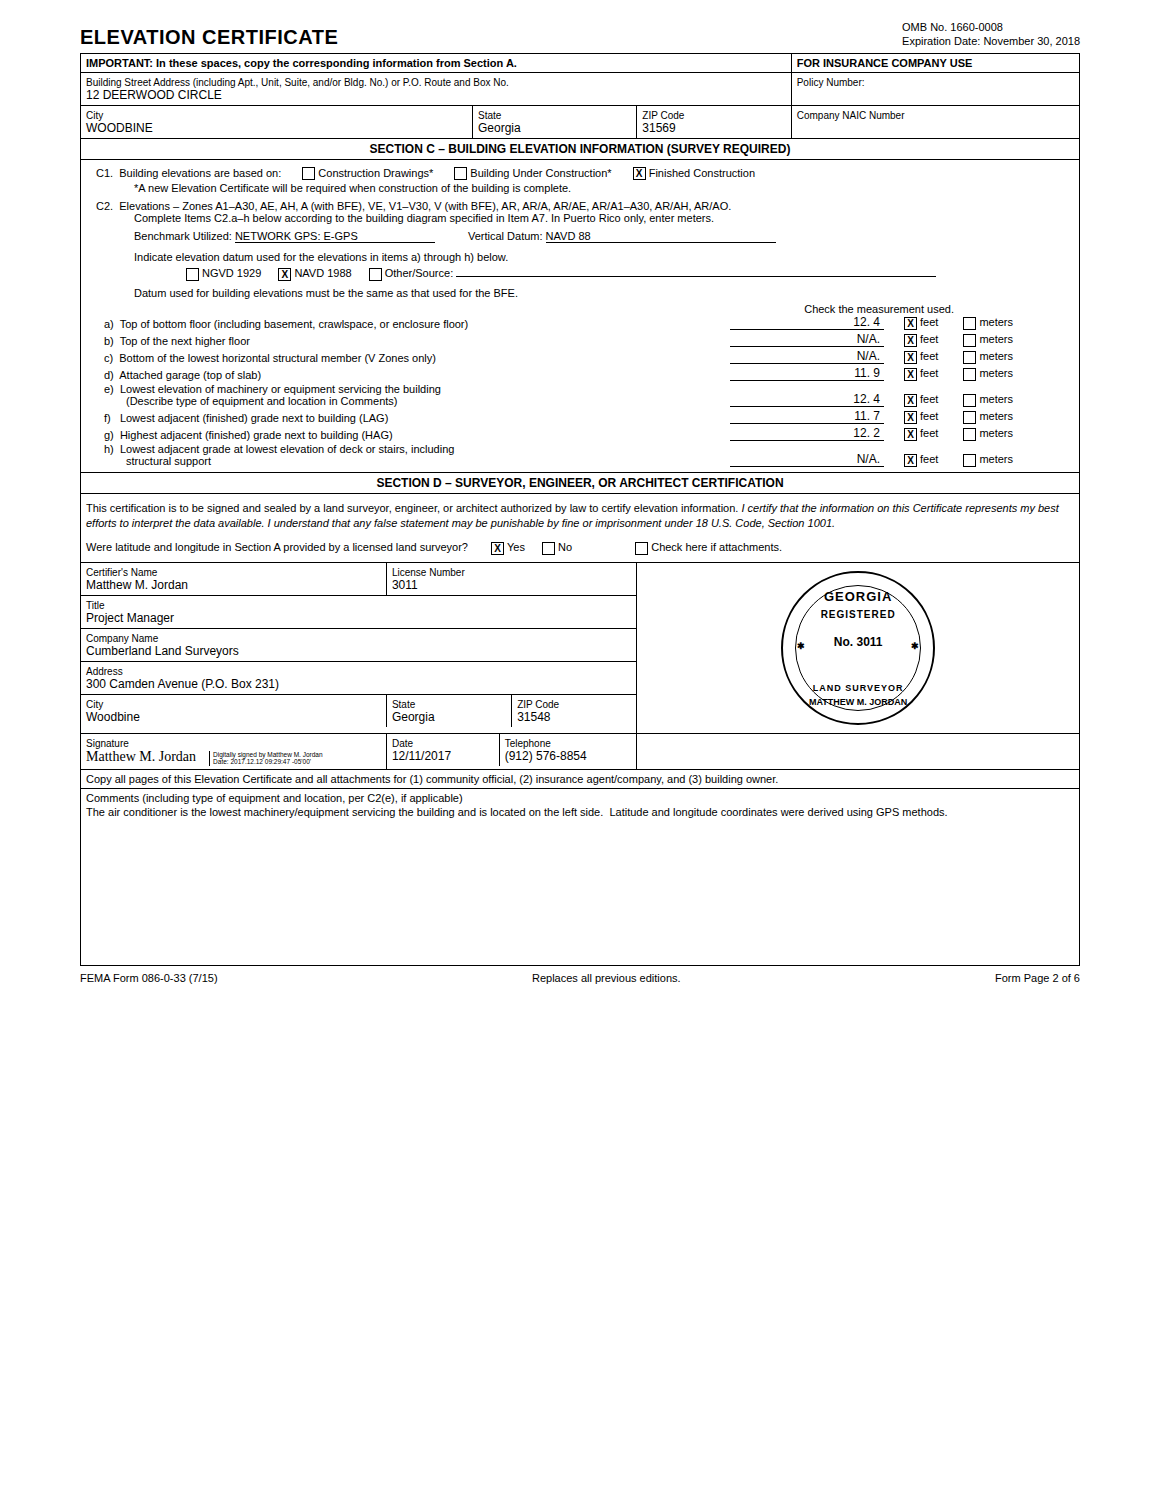ELEVATION CERTIFICATE
OMB No. 1660-0008
Expiration Date: November 30, 2018
| IMPORTANT: In these spaces, copy the corresponding information from Section A. | FOR INSURANCE COMPANY USE |
| Building Street Address (including Apt., Unit, Suite, and/or Bldg. No.) or P.O. Route and Box No. 12 DEERWOOD CIRCLE | Policy Number: |
| City WOODBINE | State Georgia | ZIP Code 31569 | Company NAIC Number |
| SECTION C – BUILDING ELEVATION INFORMATION (SURVEY REQUIRED) |
| C1. Building elevations are based on: Construction Drawings* Building Under Construction* Finished Construction *A new Elevation Certificate will be required when construction of the building is complete. C2. Elevations – Zones A1–A30, AE, AH, A (with BFE), VE, V1–V30, V (with BFE), AR, AR/A, AR/AE, AR/A1–A30, AR/AH, AR/AO. Complete Items C2.a–h below according to the building diagram specified in Item A7. In Puerto Rico only, enter meters. Benchmark Utilized: NETWORK GPS: E-GPS Vertical Datum: NAVD 88 Indicate elevation datum used for the elevations in items a) through h) below. NGVD 1929 NAVD 1988 Other/Source: Datum used for building elevations must be the same as that used for the BFE. Check the measurement used. a) Top of bottom floor (including basement, crawlspace, or enclosure floor) 12. 4 feet meters b) Top of the next higher floor N/A. feet meters c) Bottom of the lowest horizontal structural member (V Zones only) N/A. feet meters d) Attached garage (top of slab) 11. 9 feet meters e) Lowest elevation of machinery or equipment servicing the building (Describe type of equipment and location in Comments) 12. 4 feet meters f) Lowest adjacent (finished) grade next to building (LAG) 11. 7 feet meters g) Highest adjacent (finished) grade next to building (HAG) 12. 2 feet meters h) Lowest adjacent grade at lowest elevation of deck or stairs, including structural support N/A. feet meters |
| SECTION D – SURVEYOR, ENGINEER, OR ARCHITECT CERTIFICATION |
| This certification is to be signed and sealed by a land surveyor, engineer, or architect authorized by law to certify elevation information. I certify that the information on this Certificate represents my best efforts to interpret the data available. I understand that any false statement may be punishable by fine or imprisonment under 18 U.S. Code, Section 1001. Were latitude and longitude in Section A provided by a licensed land surveyor? Yes No Check here if attachments. |
| / Certifier's Name Matthew M. Jordan / License Number 3011 / / Title Project Manager / / Company Name Cumberland Land Surveyors / / Address 300 Camden Avenue (P.O. Box 231) / / City Woodbine / / State Georgia / ZIP Code 31548 / / | GEORGIA REGISTERED ✱ ✱ No. 3011 LAND SURVEYOR MATTHEW M. JORDAN |
| / Signature Matthew M. Jordan Digitally signed by Matthew M. Jordan Date: 2017.12.12 09:29:47 -05'00' / / Date 12/11/2017 / Telephone (912) 576-8854 / / | |
| Copy all pages of this Elevation Certificate and all attachments for (1) community official, (2) insurance agent/company, and (3) building owner. |
| Comments (including type of equipment and location, per C2(e), if applicable) The air conditioner is the lowest machinery/equipment servicing the building and is located on the left side. Latitude and longitude coordinates were derived using GPS methods. |
FEMA Form 086-0-33 (7/15)
Replaces all previous editions.
Form Page 2 of 6